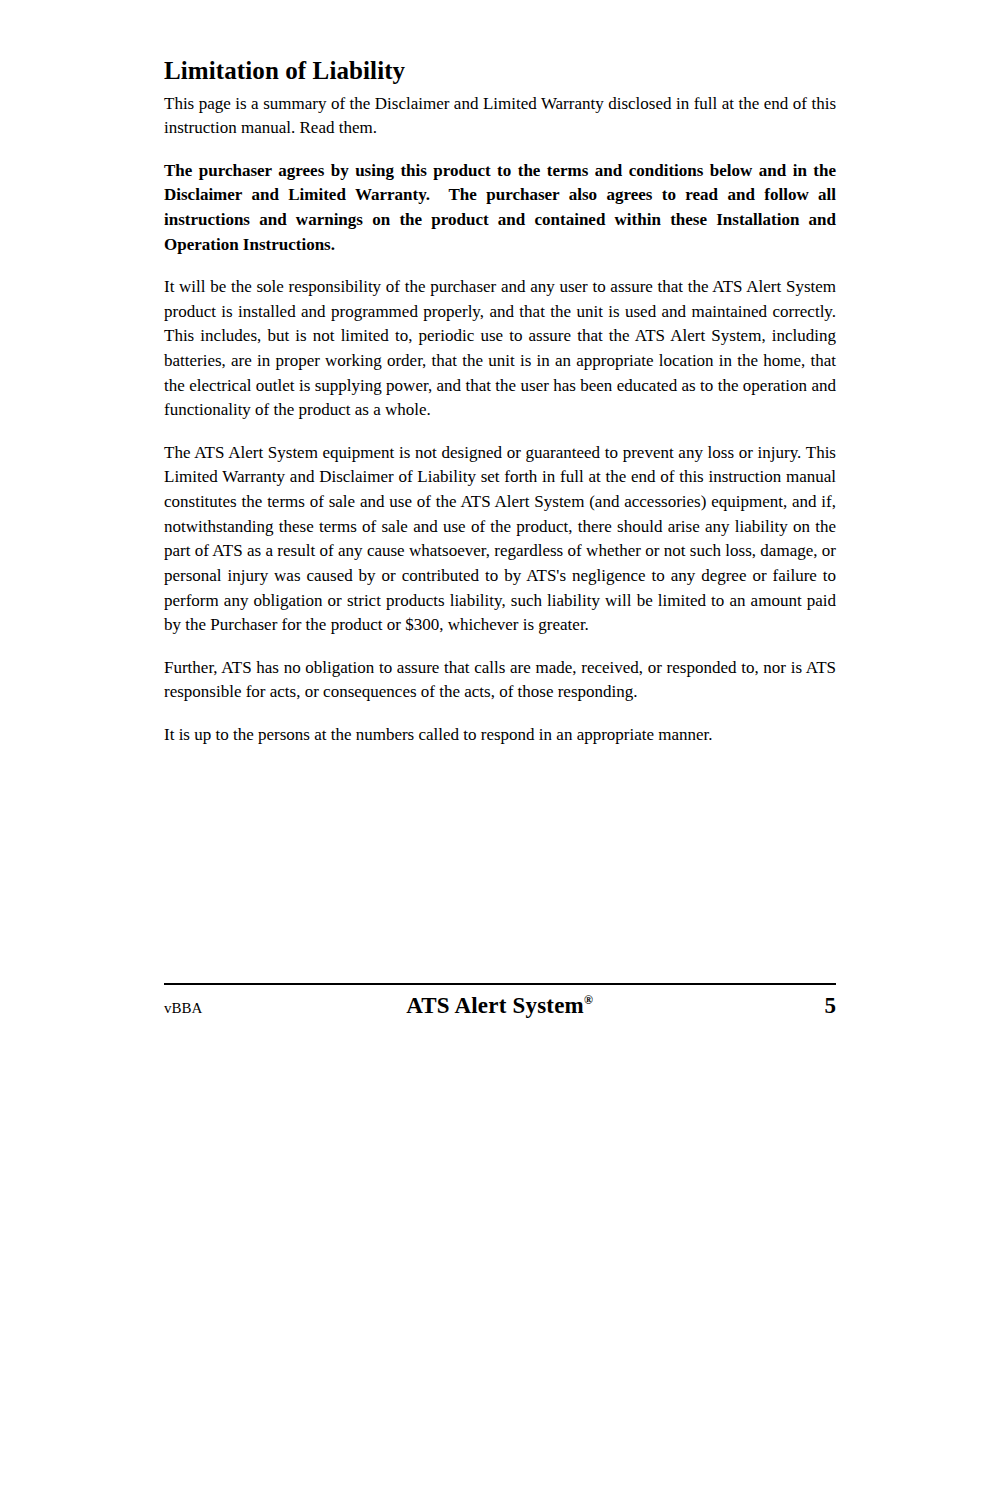Limitation of Liability
This page is a summary of the Disclaimer and Limited Warranty disclosed in full at the end of this instruction manual. Read them.
The purchaser agrees by using this product to the terms and conditions below and in the Disclaimer and Limited Warranty. The purchaser also agrees to read and follow all instructions and warnings on the product and contained within these Installation and Operation Instructions.
It will be the sole responsibility of the purchaser and any user to assure that the ATS Alert System product is installed and programmed properly, and that the unit is used and maintained correctly. This includes, but is not limited to, periodic use to assure that the ATS Alert System, including batteries, are in proper working order, that the unit is in an appropriate location in the home, that the electrical outlet is supplying power, and that the user has been educated as to the operation and functionality of the product as a whole.
The ATS Alert System equipment is not designed or guaranteed to prevent any loss or injury. This Limited Warranty and Disclaimer of Liability set forth in full at the end of this instruction manual constitutes the terms of sale and use of the ATS Alert System (and accessories) equipment, and if, notwithstanding these terms of sale and use of the product, there should arise any liability on the part of ATS as a result of any cause whatsoever, regardless of whether or not such loss, damage, or personal injury was caused by or contributed to by ATS's negligence to any degree or failure to perform any obligation or strict products liability, such liability will be limited to an amount paid by the Purchaser for the product or $300, whichever is greater.
Further, ATS has no obligation to assure that calls are made, received, or responded to, nor is ATS responsible for acts, or consequences of the acts, of those responding.
It is up to the persons at the numbers called to respond in an appropriate manner.
vBBA
ATS Alert System®
5